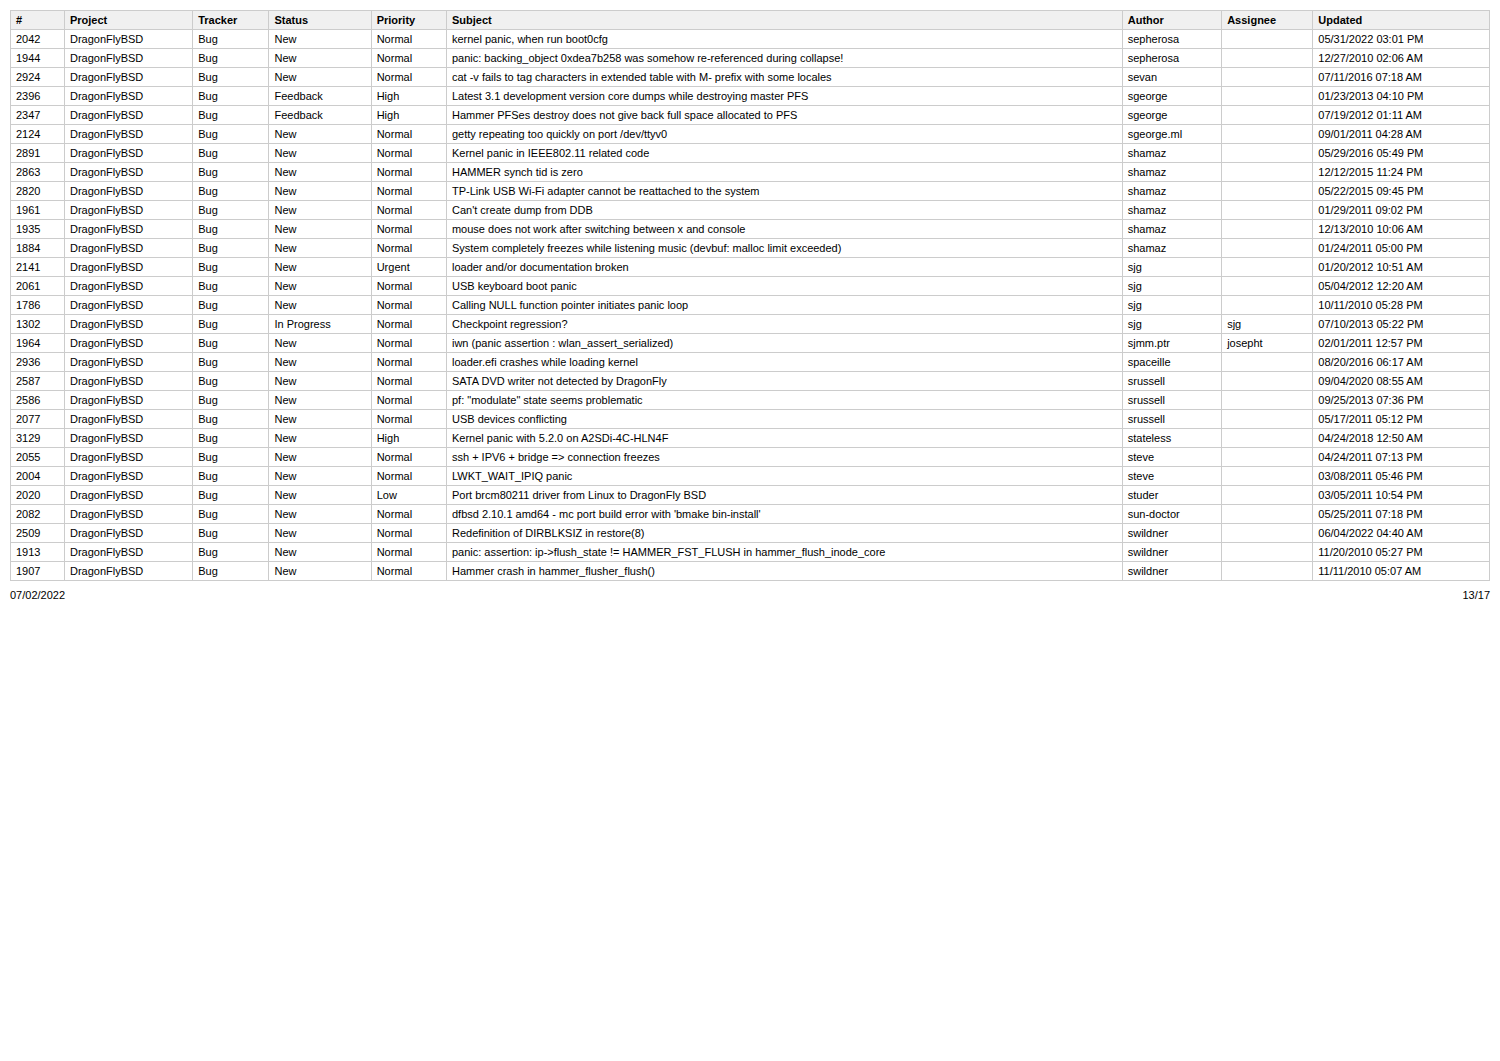| # | Project | Tracker | Status | Priority | Subject | Author | Assignee | Updated |
| --- | --- | --- | --- | --- | --- | --- | --- | --- |
| 2042 | DragonFlyBSD | Bug | New | Normal | kernel panic, when run boot0cfg | sepherosa | | 05/31/2022 03:01 PM |
| 1944 | DragonFlyBSD | Bug | New | Normal | panic: backing_object 0xdea7b258 was somehow re-referenced during collapse! | sepherosa | | 12/27/2010 02:06 AM |
| 2924 | DragonFlyBSD | Bug | New | Normal | cat -v fails to tag characters in extended table with M- prefix with some locales | sevan | | 07/11/2016 07:18 AM |
| 2396 | DragonFlyBSD | Bug | Feedback | High | Latest 3.1 development version core dumps while destroying master PFS | sgeorge | | 01/23/2013 04:10 PM |
| 2347 | DragonFlyBSD | Bug | Feedback | High | Hammer PFSes destroy does not give back full space allocated to PFS | sgeorge | | 07/19/2012 01:11 AM |
| 2124 | DragonFlyBSD | Bug | New | Normal | getty repeating too quickly on port /dev/ttyv0 | sgeorge.ml | | 09/01/2011 04:28 AM |
| 2891 | DragonFlyBSD | Bug | New | Normal | Kernel panic in IEEE802.11 related code | shamaz | | 05/29/2016 05:49 PM |
| 2863 | DragonFlyBSD | Bug | New | Normal | HAMMER synch tid is zero | shamaz | | 12/12/2015 11:24 PM |
| 2820 | DragonFlyBSD | Bug | New | Normal | TP-Link USB Wi-Fi adapter cannot be reattached to the system | shamaz | | 05/22/2015 09:45 PM |
| 1961 | DragonFlyBSD | Bug | New | Normal | Can't create dump from DDB | shamaz | | 01/29/2011 09:02 PM |
| 1935 | DragonFlyBSD | Bug | New | Normal | mouse does not work after switching between x and console | shamaz | | 12/13/2010 10:06 AM |
| 1884 | DragonFlyBSD | Bug | New | Normal | System completely freezes while listening music (devbuf: malloc limit exceeded) | shamaz | | 01/24/2011 05:00 PM |
| 2141 | DragonFlyBSD | Bug | New | Urgent | loader and/or documentation broken | sjg | | 01/20/2012 10:51 AM |
| 2061 | DragonFlyBSD | Bug | New | Normal | USB keyboard boot panic | sjg | | 05/04/2012 12:20 AM |
| 1786 | DragonFlyBSD | Bug | New | Normal | Calling NULL function pointer initiates panic loop | sjg | | 10/11/2010 05:28 PM |
| 1302 | DragonFlyBSD | Bug | In Progress | Normal | Checkpoint regression? | sjg | sjg | 07/10/2013 05:22 PM |
| 1964 | DragonFlyBSD | Bug | New | Normal | iwn (panic assertion : wlan_assert_serialized) | sjmm.ptr | josepht | 02/01/2011 12:57 PM |
| 2936 | DragonFlyBSD | Bug | New | Normal | loader.efi crashes while loading kernel | spaceille | | 08/20/2016 06:17 AM |
| 2587 | DragonFlyBSD | Bug | New | Normal | SATA DVD writer not detected by DragonFly | srussell | | 09/04/2020 08:55 AM |
| 2586 | DragonFlyBSD | Bug | New | Normal | pf: "modulate" state seems problematic | srussell | | 09/25/2013 07:36 PM |
| 2077 | DragonFlyBSD | Bug | New | Normal | USB devices conflicting | srussell | | 05/17/2011 05:12 PM |
| 3129 | DragonFlyBSD | Bug | New | High | Kernel panic with 5.2.0 on A2SDi-4C-HLN4F | stateless | | 04/24/2018 12:50 AM |
| 2055 | DragonFlyBSD | Bug | New | Normal | ssh + IPV6 + bridge => connection freezes | steve | | 04/24/2011 07:13 PM |
| 2004 | DragonFlyBSD | Bug | New | Normal | LWKT_WAIT_IPIQ panic | steve | | 03/08/2011 05:46 PM |
| 2020 | DragonFlyBSD | Bug | New | Low | Port brcm80211 driver from Linux to DragonFly BSD | studer | | 03/05/2011 10:54 PM |
| 2082 | DragonFlyBSD | Bug | New | Normal | dfbsd 2.10.1 amd64 - mc port build error with 'bmake bin-install' | sun-doctor | | 05/25/2011 07:18 PM |
| 2509 | DragonFlyBSD | Bug | New | Normal | Redefinition of DIRBLKSIZ in restore(8) | swildner | | 06/04/2022 04:40 AM |
| 1913 | DragonFlyBSD | Bug | New | Normal | panic: assertion: ip->flush_state != HAMMER_FST_FLUSH in hammer_flush_inode_core | swildner | | 11/20/2010 05:27 PM |
| 1907 | DragonFlyBSD | Bug | New | Normal | Hammer crash in hammer_flusher_flush() | swildner | | 11/11/2010 05:07 AM |
07/02/2022 13/17